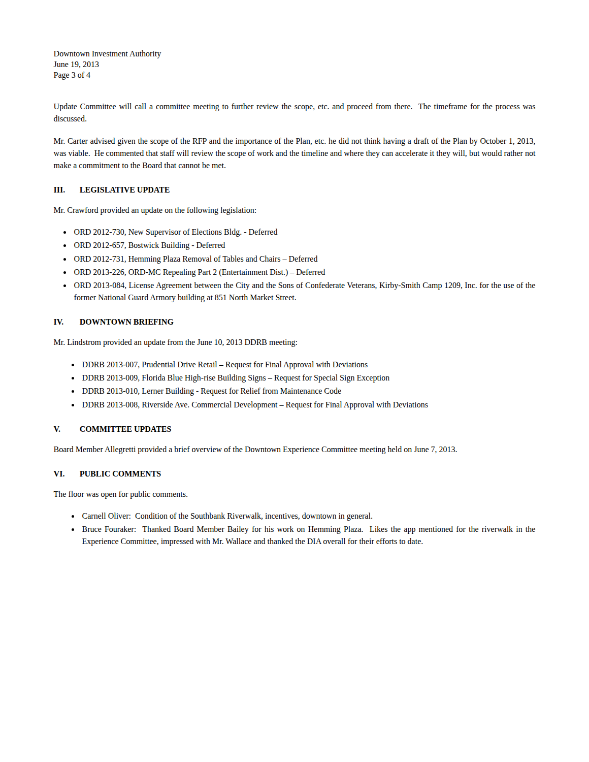Downtown Investment Authority
June 19, 2013
Page 3 of 4
Update Committee will call a committee meeting to further review the scope, etc. and proceed from there. The timeframe for the process was discussed.
Mr. Carter advised given the scope of the RFP and the importance of the Plan, etc. he did not think having a draft of the Plan by October 1, 2013, was viable. He commented that staff will review the scope of work and the timeline and where they can accelerate it they will, but would rather not make a commitment to the Board that cannot be met.
III. LEGISLATIVE UPDATE
Mr. Crawford provided an update on the following legislation:
ORD 2012-730, New Supervisor of Elections Bldg. - Deferred
ORD 2012-657, Bostwick Building - Deferred
ORD 2012-731, Hemming Plaza Removal of Tables and Chairs – Deferred
ORD 2013-226, ORD-MC Repealing Part 2 (Entertainment Dist.) – Deferred
ORD 2013-084, License Agreement between the City and the Sons of Confederate Veterans, Kirby-Smith Camp 1209, Inc. for the use of the former National Guard Armory building at 851 North Market Street.
IV. DOWNTOWN BRIEFING
Mr. Lindstrom provided an update from the June 10, 2013 DDRB meeting:
DDRB 2013-007, Prudential Drive Retail – Request for Final Approval with Deviations
DDRB 2013-009, Florida Blue High-rise Building Signs – Request for Special Sign Exception
DDRB 2013-010, Lerner Building - Request for Relief from Maintenance Code
DDRB 2013-008, Riverside Ave. Commercial Development – Request for Final Approval with Deviations
V. COMMITTEE UPDATES
Board Member Allegretti provided a brief overview of the Downtown Experience Committee meeting held on June 7, 2013.
VI. PUBLIC COMMENTS
The floor was open for public comments.
Carnell Oliver: Condition of the Southbank Riverwalk, incentives, downtown in general.
Bruce Fouraker: Thanked Board Member Bailey for his work on Hemming Plaza. Likes the app mentioned for the riverwalk in the Experience Committee, impressed with Mr. Wallace and thanked the DIA overall for their efforts to date.